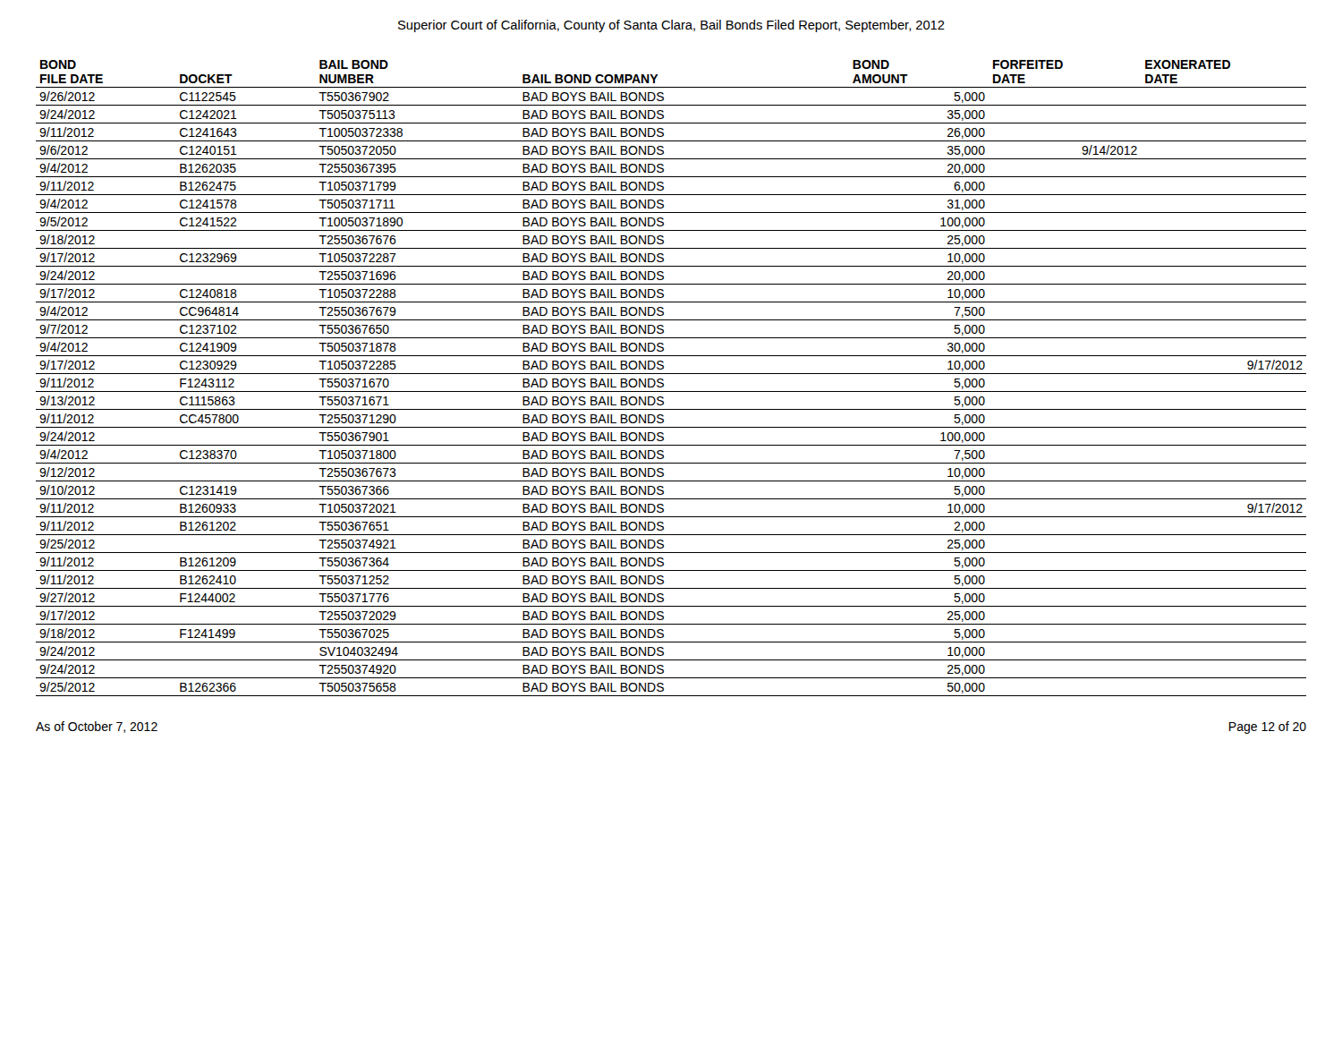Superior Court of California, County of Santa Clara, Bail Bonds Filed Report, September, 2012
| BOND FILE DATE | DOCKET | BAIL BOND NUMBER | BAIL BOND COMPANY | BOND AMOUNT | FORFEITED DATE | EXONERATED DATE |
| --- | --- | --- | --- | --- | --- | --- |
| 9/26/2012 | C1122545 | T550367902 | BAD BOYS BAIL BONDS | 5,000 | | |
| 9/24/2012 | C1242021 | T5050375113 | BAD BOYS BAIL BONDS | 35,000 | | |
| 9/11/2012 | C1241643 | T10050372338 | BAD BOYS BAIL BONDS | 26,000 | | |
| 9/6/2012 | C1240151 | T5050372050 | BAD BOYS BAIL BONDS | 35,000 | 9/14/2012 | |
| 9/4/2012 | B1262035 | T2550367395 | BAD BOYS BAIL BONDS | 20,000 | | |
| 9/11/2012 | B1262475 | T1050371799 | BAD BOYS BAIL BONDS | 6,000 | | |
| 9/4/2012 | C1241578 | T5050371711 | BAD BOYS BAIL BONDS | 31,000 | | |
| 9/5/2012 | C1241522 | T10050371890 | BAD BOYS BAIL BONDS | 100,000 | | |
| 9/18/2012 | | T2550367676 | BAD BOYS BAIL BONDS | 25,000 | | |
| 9/17/2012 | C1232969 | T1050372287 | BAD BOYS BAIL BONDS | 10,000 | | |
| 9/24/2012 | | T2550371696 | BAD BOYS BAIL BONDS | 20,000 | | |
| 9/17/2012 | C1240818 | T1050372288 | BAD BOYS BAIL BONDS | 10,000 | | |
| 9/4/2012 | CC964814 | T2550367679 | BAD BOYS BAIL BONDS | 7,500 | | |
| 9/7/2012 | C1237102 | T550367650 | BAD BOYS BAIL BONDS | 5,000 | | |
| 9/4/2012 | C1241909 | T5050371878 | BAD BOYS BAIL BONDS | 30,000 | | |
| 9/17/2012 | C1230929 | T1050372285 | BAD BOYS BAIL BONDS | 10,000 | | 9/17/2012 |
| 9/11/2012 | F1243112 | T550371670 | BAD BOYS BAIL BONDS | 5,000 | | |
| 9/13/2012 | C1115863 | T550371671 | BAD BOYS BAIL BONDS | 5,000 | | |
| 9/11/2012 | CC457800 | T2550371290 | BAD BOYS BAIL BONDS | 5,000 | | |
| 9/24/2012 | | T550367901 | BAD BOYS BAIL BONDS | 100,000 | | |
| 9/4/2012 | C1238370 | T1050371800 | BAD BOYS BAIL BONDS | 7,500 | | |
| 9/12/2012 | | T2550367673 | BAD BOYS BAIL BONDS | 10,000 | | |
| 9/10/2012 | C1231419 | T550367366 | BAD BOYS BAIL BONDS | 5,000 | | |
| 9/11/2012 | B1260933 | T1050372021 | BAD BOYS BAIL BONDS | 10,000 | | 9/17/2012 |
| 9/11/2012 | B1261202 | T550367651 | BAD BOYS BAIL BONDS | 2,000 | | |
| 9/25/2012 | | T2550374921 | BAD BOYS BAIL BONDS | 25,000 | | |
| 9/11/2012 | B1261209 | T550367364 | BAD BOYS BAIL BONDS | 5,000 | | |
| 9/11/2012 | B1262410 | T550371252 | BAD BOYS BAIL BONDS | 5,000 | | |
| 9/27/2012 | F1244002 | T550371776 | BAD BOYS BAIL BONDS | 5,000 | | |
| 9/17/2012 | | T2550372029 | BAD BOYS BAIL BONDS | 25,000 | | |
| 9/18/2012 | F1241499 | T550367025 | BAD BOYS BAIL BONDS | 5,000 | | |
| 9/24/2012 | | SV104032494 | BAD BOYS BAIL BONDS | 10,000 | | |
| 9/24/2012 | | T2550374920 | BAD BOYS BAIL BONDS | 25,000 | | |
| 9/25/2012 | B1262366 | T5050375658 | BAD BOYS BAIL BONDS | 50,000 | | |
As of October 7, 2012 Page 12 of 20